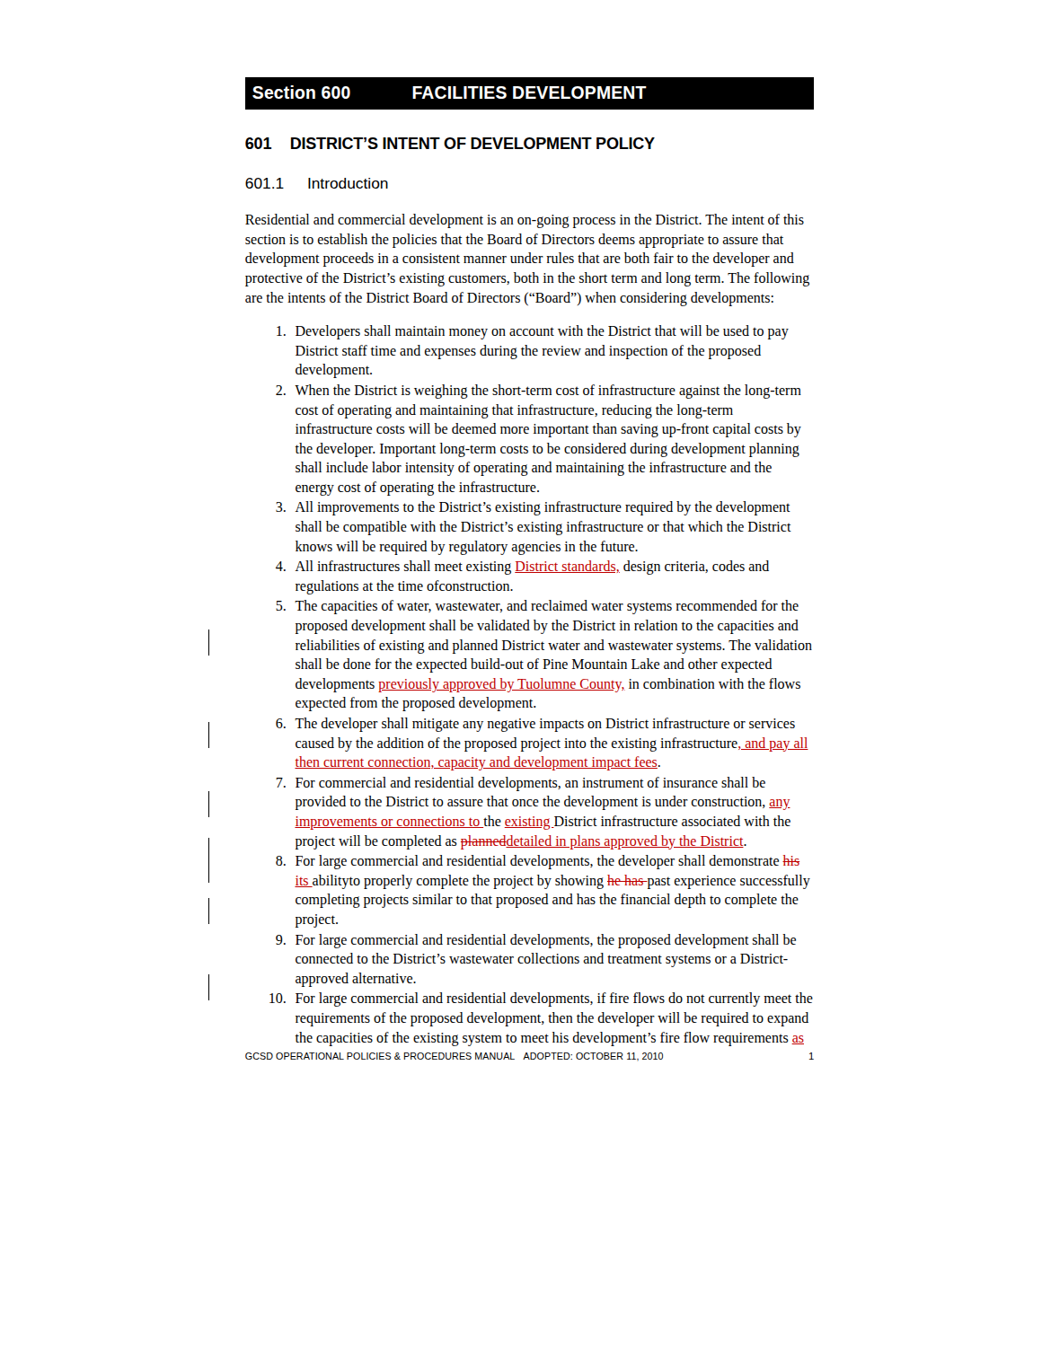Section 600 FACILITIES DEVELOPMENT
601 DISTRICT’S INTENT OF DEVELOPMENT POLICY
601.1 Introduction
Residential and commercial development is an on-going process in the District. The intent of this section is to establish the policies that the Board of Directors deems appropriate to assure that development proceeds in a consistent manner under rules that are both fair to the developer and protective of the District’s existing customers, both in the short term and long term. The following are the intents of the District Board of Directors (“Board”) when considering developments:
Developers shall maintain money on account with the District that will be used to pay District staff time and expenses during the review and inspection of the proposed development.
When the District is weighing the short-term cost of infrastructure against the long-term cost of operating and maintaining that infrastructure, reducing the long-term infrastructure costs will be deemed more important than saving up-front capital costs by the developer. Important long-term costs to be considered during development planning shall include labor intensity of operating and maintaining the infrastructure and the energy cost of operating the infrastructure.
All improvements to the District’s existing infrastructure required by the development shall be compatible with the District’s existing infrastructure or that which the District knows will be required by regulatory agencies in the future.
All infrastructures shall meet existing District standards, design criteria, codes and regulations at the time ofconstruction.
The capacities of water, wastewater, and reclaimed water systems recommended for the proposed development shall be validated by the District in relation to the capacities and reliabilities of existing and planned District water and wastewater systems. The validation shall be done for the expected build-out of Pine Mountain Lake and other expected developments previously approved by Tuolumne County, in combination with the flows expected from the proposed development.
The developer shall mitigate any negative impacts on District infrastructure or services caused by the addition of the proposed project into the existing infrastructure, and pay all then current connection, capacity and development impact fees.
For commercial and residential developments, an instrument of insurance shall be provided to the District to assure that once the development is under construction, any improvements or connections to the existing District infrastructure associated with the project will be completed as planneddetailed in plans approved by the District.
For large commercial and residential developments, the developer shall demonstrate his its abilityto properly complete the project by showing he has past experience successfully completing projects similar to that proposed and has the financial depth to complete the project.
For large commercial and residential developments, the proposed development shall be connected to the District’s wastewater collections and treatment systems or a District-approved alternative.
For large commercial and residential developments, if fire flows do not currently meet the requirements of the proposed development, then the developer will be required to expand the capacities of the existing system to meet his development’s fire flow requirements as
1 GCSD OPERATIONAL POLICIES & PROCEDURES MANUAL ADOPTED: OCTOBER 11, 2010